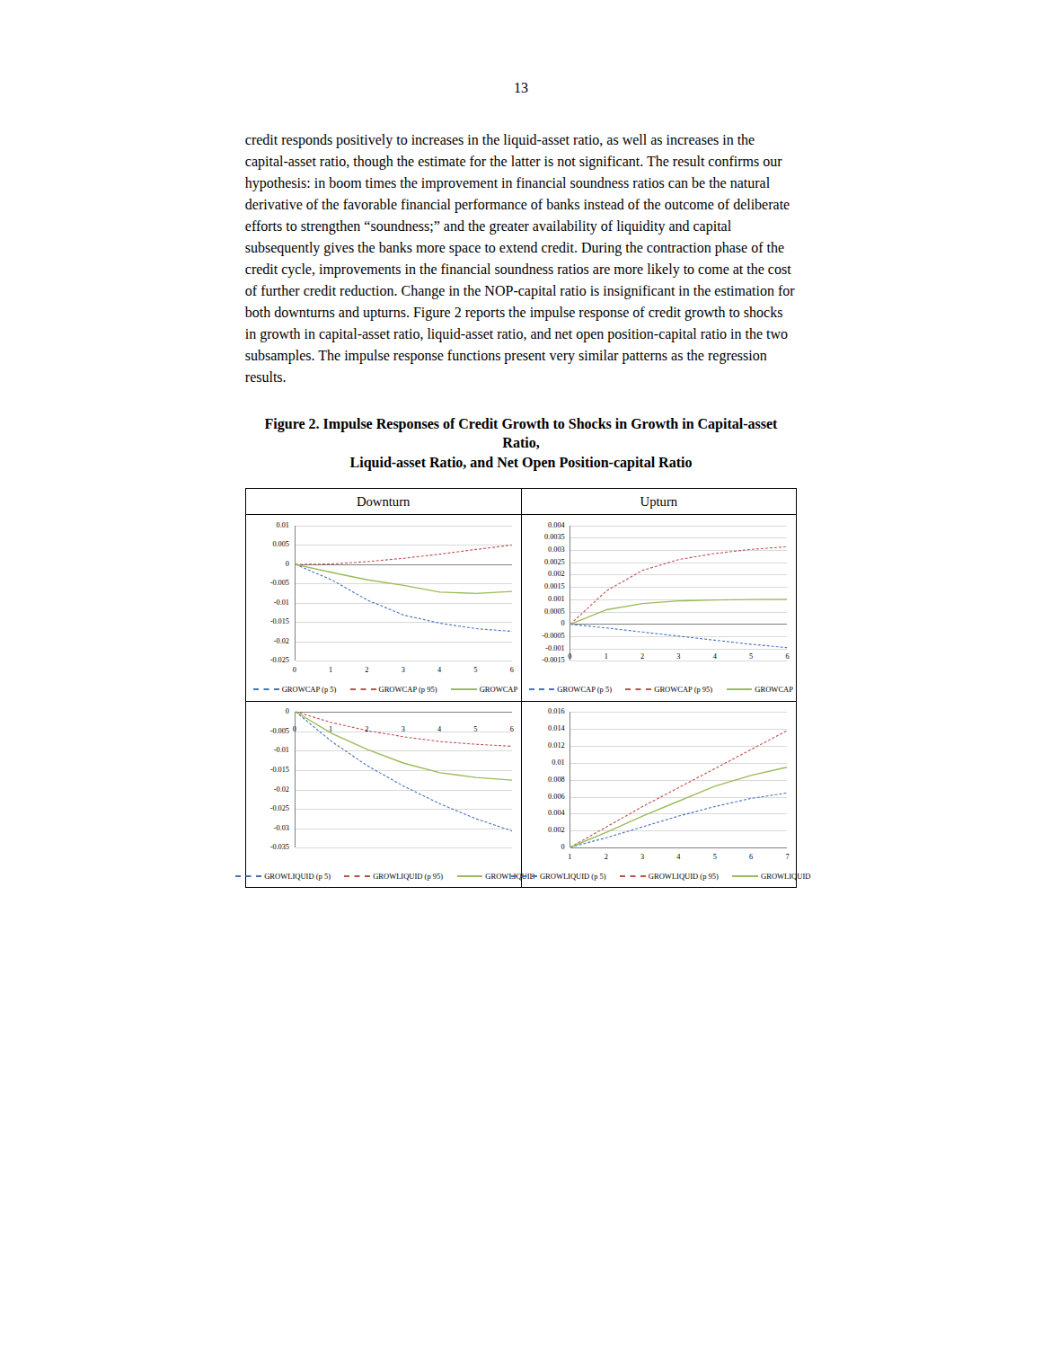13
credit responds positively to increases in the liquid-asset ratio, as well as increases in the capital-asset ratio, though the estimate for the latter is not significant. The result confirms our hypothesis: in boom times the improvement in financial soundness ratios can be the natural derivative of the favorable financial performance of banks instead of the outcome of deliberate efforts to strengthen “soundness;” and the greater availability of liquidity and capital subsequently gives the banks more space to extend credit. During the contraction phase of the credit cycle, improvements in the financial soundness ratios are more likely to come at the cost of further credit reduction. Change in the NOP-capital ratio is insignificant in the estimation for both downturns and upturns. Figure 2 reports the impulse response of credit growth to shocks in growth in capital-asset ratio, liquid-asset ratio, and net open position-capital ratio in the two subsamples. The impulse response functions present very similar patterns as the regression results.
Figure 2. Impulse Responses of Credit Growth to Shocks in Growth in Capital-asset Ratio,
Liquid-asset Ratio, and Net Open Position-capital Ratio
| Downturn | Upturn |
| --- | --- |
| 0.01 0.005 0 -0.005 -0.01 -0.015 -0.02 -0.025 0 1 2 3 4 5 6 GROWCAP (p 5) GROWCAP (p 95) GROWCAP | 0.004 0.0035 0.003 0.0025 0.002 0.0015 0.001 0.0005 0 -0.0005 -0.001 -0.0015 0 1 2 3 4 5 6 GROWCAP (p 5) GROWCAP (p 95) GROWCAP |
| 0 -0.005 -0.01 -0.015 -0.02 -0.025 -0.03 -0.035 0 1 2 3 4 5 6 GROWLIQUID (p 5) GROWLIQUID (p 95) GROWLIQUID | 0.016 0.014 0.012 0.01 0.008 0.006 0.004 0.002 0 1 2 3 4 5 6 7 GROWLIQUID (p 5) GROWLIQUID (p 95) GROWLIQUID |